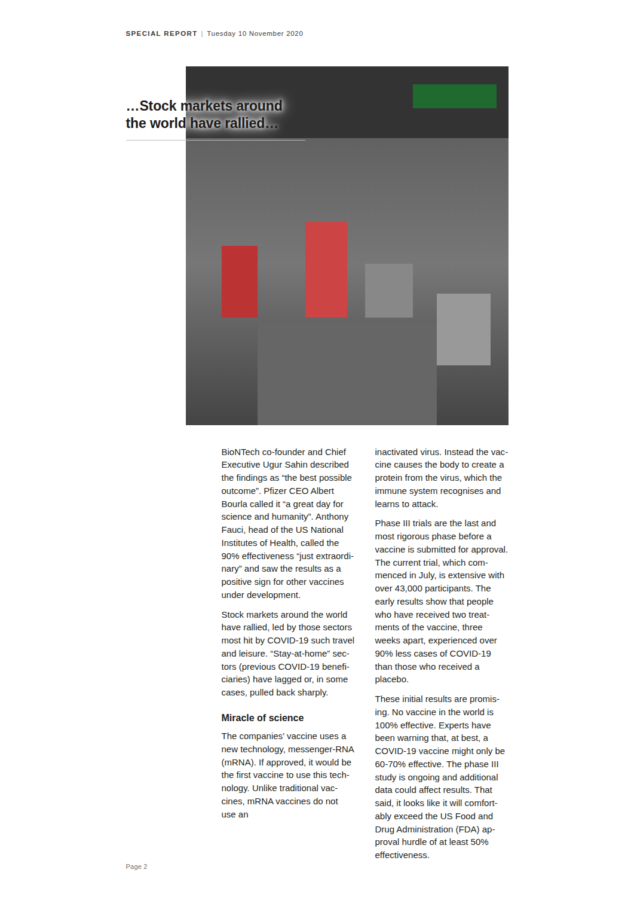SPECIAL REPORT|Tuesday 10 November 2020
…Stock markets around the world have rallied…
BioNTech co-founder and Chief Executive Ugur Sahin described the findings as “the best possible outcome”. Pfizer CEO Albert Bourla called it “a great day for science and humanity”. Anthony Fauci, head of the US National Institutes of Health, called the 90% effectiveness “just extraordinary” and saw the results as a positive sign for other vaccines under development.
Stock markets around the world have rallied, led by those sectors most hit by COVID-19 such travel and leisure. “Stay-at-home” sectors (previous COVID-19 beneficiaries) have lagged or, in some cases, pulled back sharply.
Miracle of science
The companies’ vaccine uses a new technology, messenger-RNA (mRNA). If approved, it would be the first vaccine to use this technology. Unlike traditional vaccines, mRNA vaccines do not use an
inactivated virus. Instead the vaccine causes the body to create a protein from the virus, which the immune system recognises and learns to attack.
Phase III trials are the last and most rigorous phase before a vaccine is submitted for approval. The current trial, which commenced in July, is extensive with over 43,000 participants. The early results show that people who have received two treatments of the vaccine, three weeks apart, experienced over 90% less cases of COVID-19 than those who received a placebo.
These initial results are promising. No vaccine in the world is 100% effective. Experts have been warning that, at best, a COVID-19 vaccine might only be 60-70% effective. The phase III study is ongoing and additional data could affect results. That said, it looks like it will comfortably exceed the US Food and Drug Administration (FDA) approval hurdle of at least 50% effectiveness.
Page 2